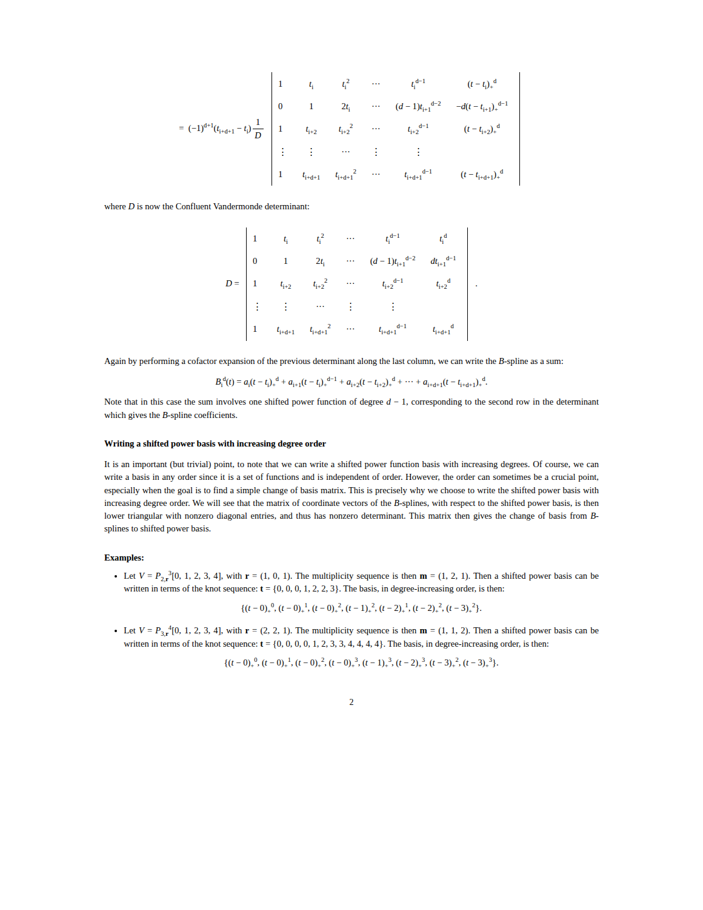= (−1)d+1(ti+d+1 − ti)1 D
| 1 | t i | t i 2 | ··· | t i d−1 | ( t − t i ) + d |
| 0 | 1 | 2 t i | ··· | ( d − 1) t i+1 d−2 | − d ( t − t i+1 ) + d−1 |
| 1 | t i+2 | t i+2 2 | ··· | t i+2 d−1 | ( t − t i+2 ) + d |
| ⋮ | ⋮ | ··· | ⋮ | ⋮ | |
| 1 | t i+d+1 | t i+d+1 2 | ··· | t i+d+1 d−1 | ( t − t i+d+1 ) + d |
where D is now the Confluent Vandermonde determinant:
D =
| 1 | t i | t i 2 | ··· | t i d−1 | t i d |
| 0 | 1 | 2 t i | ··· | ( d − 1) t i+1 d−2 | dt i+1 d−1 |
| 1 | t i+2 | t i+2 2 | ··· | t i+2 d−1 | t i+2 d |
| ⋮ | ⋮ | ··· | ⋮ | ⋮ | |
| 1 | t i+d+1 | t i+d+1 2 | ··· | t i+d+1 d−1 | t i+d+1 d |
.
Again by performing a cofactor expansion of the previous determinant along the last column, we can write the B-spline as a sum:
Bid(t) = ai(t − ti)+d + ai+1(t − ti)+d−1 + ai+2(t − ti+2)+d + ··· + ai+d+1(t − ti+d+1)+d.
Note that in this case the sum involves one shifted power function of degree d − 1, corresponding to the second row in the determinant which gives the B-spline coefficients.
Writing a shifted power basis with increasing degree order
It is an important (but trivial) point, to note that we can write a shifted power function basis with increasing degrees. Of course, we can write a basis in any order since it is a set of functions and is independent of order. However, the order can sometimes be a crucial point, especially when the goal is to find a simple change of basis matrix. This is precisely why we choose to write the shifted power basis with increasing degree order. We will see that the matrix of coordinate vectors of the B-splines, with respect to the shifted power basis, is then lower triangular with nonzero diagonal entries, and thus has nonzero determinant. This matrix then gives the change of basis from B-splines to shifted power basis.
Examples:
Let V = P2,r3[0, 1, 2, 3, 4], with r = (1, 0, 1). The multiplicity sequence is then m = (1, 2, 1). Then a shifted power basis can be written in terms of the knot sequence: t = {0, 0, 0, 1, 2, 2, 3}. The basis, in degree-increasing order, is then:
{(t − 0)+0, (t − 0)+1, (t − 0)+2, (t − 1)+2, (t − 2)+1, (t − 2)+2, (t − 3)+2}.
Let V = P3,r4[0, 1, 2, 3, 4], with r = (2, 2, 1). The multiplicity sequence is then m = (1, 1, 2). Then a shifted power basis can be written in terms of the knot sequence: t = {0, 0, 0, 0, 1, 2, 3, 3, 4, 4, 4, 4}. The basis, in degree-increasing order, is then:
{(t − 0)+0, (t − 0)+1, (t − 0)+2, (t − 0)+3, (t − 1)+3, (t − 2)+3, (t − 3)+2, (t − 3)+3}.
2